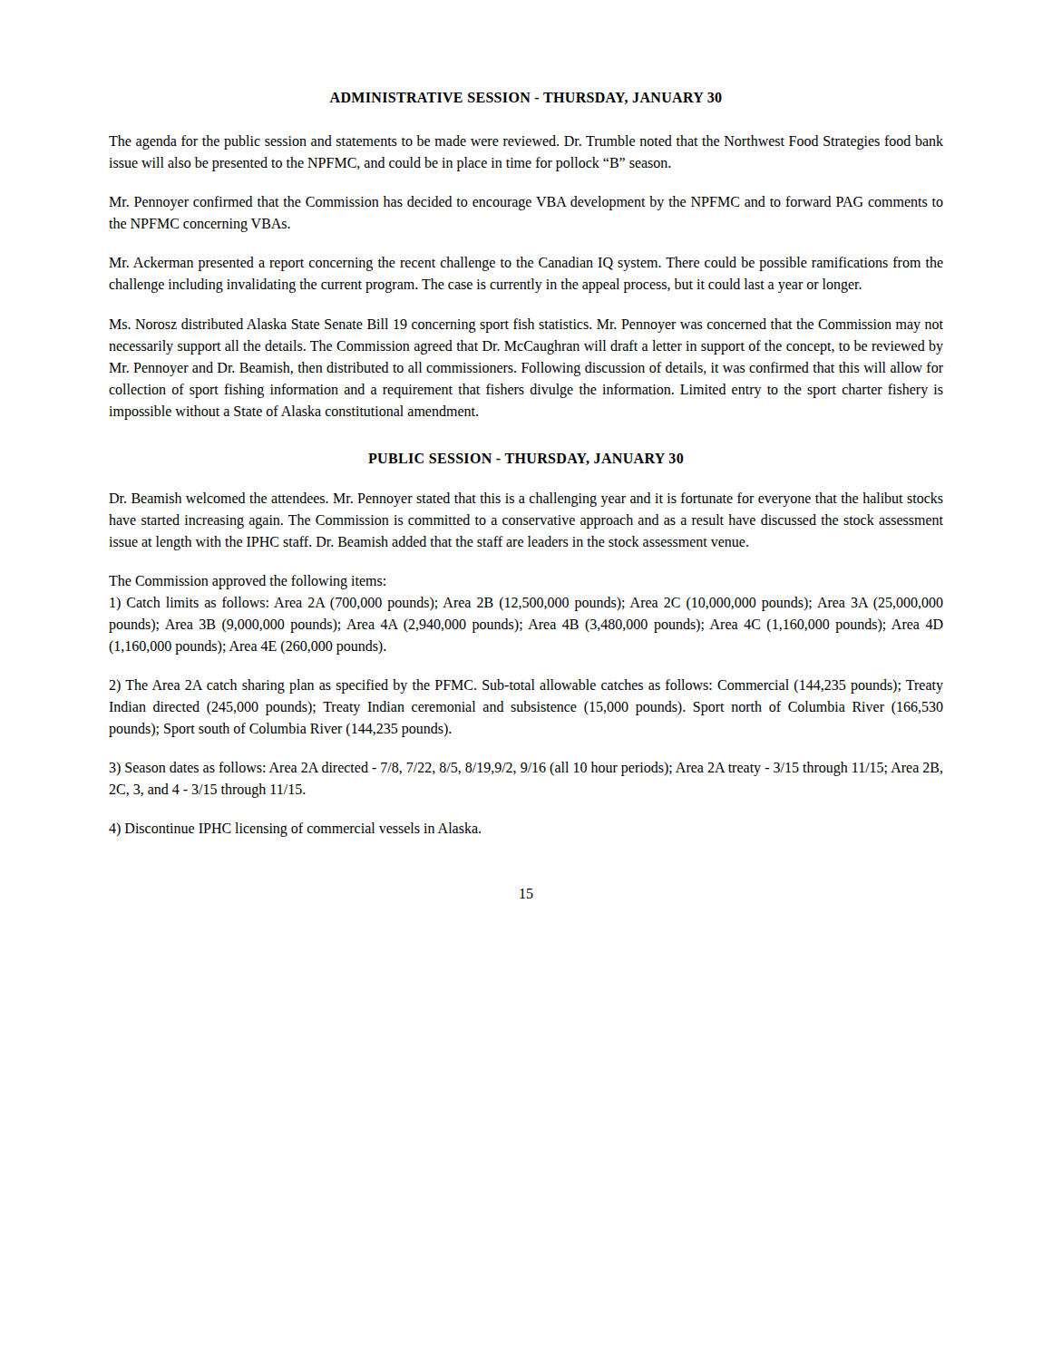ADMINISTRATIVE SESSION - THURSDAY, JANUARY 30
The agenda for the public session and statements to be made were reviewed. Dr. Trumble noted that the Northwest Food Strategies food bank issue will also be presented to the NPFMC, and could be in place in time for pollock “B” season.
Mr. Pennoyer confirmed that the Commission has decided to encourage VBA development by the NPFMC and to forward PAG comments to the NPFMC concerning VBAs.
Mr. Ackerman presented a report concerning the recent challenge to the Canadian IQ system. There could be possible ramifications from the challenge including invalidating the current program. The case is currently in the appeal process, but it could last a year or longer.
Ms. Norosz distributed Alaska State Senate Bill 19 concerning sport fish statistics. Mr. Pennoyer was concerned that the Commission may not necessarily support all the details. The Commission agreed that Dr. McCaughran will draft a letter in support of the concept, to be reviewed by Mr. Pennoyer and Dr. Beamish, then distributed to all commissioners. Following discussion of details, it was confirmed that this will allow for collection of sport fishing information and a requirement that fishers divulge the information. Limited entry to the sport charter fishery is impossible without a State of Alaska constitutional amendment.
PUBLIC SESSION - THURSDAY, JANUARY 30
Dr. Beamish welcomed the attendees. Mr. Pennoyer stated that this is a challenging year and it is fortunate for everyone that the halibut stocks have started increasing again. The Commission is committed to a conservative approach and as a result have discussed the stock assessment issue at length with the IPHC staff. Dr. Beamish added that the staff are leaders in the stock assessment venue.
The Commission approved the following items:
1) Catch limits as follows: Area 2A (700,000 pounds); Area 2B (12,500,000 pounds); Area 2C (10,000,000 pounds); Area 3A (25,000,000 pounds); Area 3B (9,000,000 pounds); Area 4A (2,940,000 pounds); Area 4B (3,480,000 pounds); Area 4C (1,160,000 pounds); Area 4D (1,160,000 pounds); Area 4E (260,000 pounds).
2) The Area 2A catch sharing plan as specified by the PFMC. Sub-total allowable catches as follows: Commercial (144,235 pounds); Treaty Indian directed (245,000 pounds); Treaty Indian ceremonial and subsistence (15,000 pounds). Sport north of Columbia River (166,530 pounds); Sport south of Columbia River (144,235 pounds).
3) Season dates as follows: Area 2A directed - 7/8, 7/22, 8/5, 8/19,9/2, 9/16 (all 10 hour periods); Area 2A treaty - 3/15 through 11/15; Area 2B, 2C, 3, and 4 - 3/15 through 11/15.
4) Discontinue IPHC licensing of commercial vessels in Alaska.
15